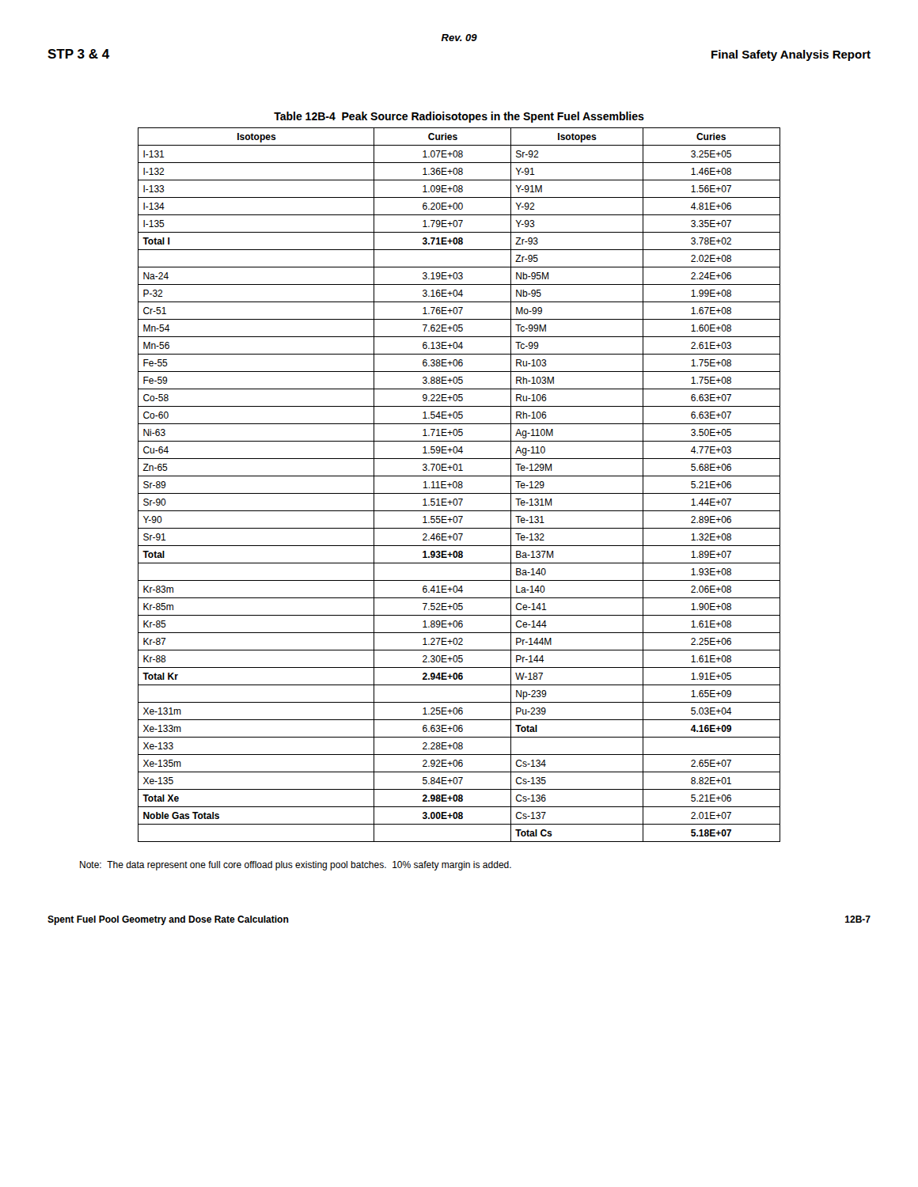Rev. 09
STP 3 & 4
Final Safety Analysis Report
Table 12B-4 Peak Source Radioisotopes in the Spent Fuel Assemblies
| Isotopes | Curies | Isotopes | Curies |
| --- | --- | --- | --- |
| I-131 | 1.07E+08 | Sr-92 | 3.25E+05 |
| I-132 | 1.36E+08 | Y-91 | 1.46E+08 |
| I-133 | 1.09E+08 | Y-91M | 1.56E+07 |
| I-134 | 6.20E+00 | Y-92 | 4.81E+06 |
| I-135 | 1.79E+07 | Y-93 | 3.35E+07 |
| Total I | 3.71E+08 | Zr-93 | 3.78E+02 |
| | | Zr-95 | 2.02E+08 |
| Na-24 | 3.19E+03 | Nb-95M | 2.24E+06 |
| P-32 | 3.16E+04 | Nb-95 | 1.99E+08 |
| Cr-51 | 1.76E+07 | Mo-99 | 1.67E+08 |
| Mn-54 | 7.62E+05 | Tc-99M | 1.60E+08 |
| Mn-56 | 6.13E+04 | Tc-99 | 2.61E+03 |
| Fe-55 | 6.38E+06 | Ru-103 | 1.75E+08 |
| Fe-59 | 3.88E+05 | Rh-103M | 1.75E+08 |
| Co-58 | 9.22E+05 | Ru-106 | 6.63E+07 |
| Co-60 | 1.54E+05 | Rh-106 | 6.63E+07 |
| Ni-63 | 1.71E+05 | Ag-110M | 3.50E+05 |
| Cu-64 | 1.59E+04 | Ag-110 | 4.77E+03 |
| Zn-65 | 3.70E+01 | Te-129M | 5.68E+06 |
| Sr-89 | 1.11E+08 | Te-129 | 5.21E+06 |
| Sr-90 | 1.51E+07 | Te-131M | 1.44E+07 |
| Y-90 | 1.55E+07 | Te-131 | 2.89E+06 |
| Sr-91 | 2.46E+07 | Te-132 | 1.32E+08 |
| Total | 1.93E+08 | Ba-137M | 1.89E+07 |
| | | Ba-140 | 1.93E+08 |
| Kr-83m | 6.41E+04 | La-140 | 2.06E+08 |
| Kr-85m | 7.52E+05 | Ce-141 | 1.90E+08 |
| Kr-85 | 1.89E+06 | Ce-144 | 1.61E+08 |
| Kr-87 | 1.27E+02 | Pr-144M | 2.25E+06 |
| Kr-88 | 2.30E+05 | Pr-144 | 1.61E+08 |
| Total Kr | 2.94E+06 | W-187 | 1.91E+05 |
| | | Np-239 | 1.65E+09 |
| Xe-131m | 1.25E+06 | Pu-239 | 5.03E+04 |
| Xe-133m | 6.63E+06 | Total | 4.16E+09 |
| Xe-133 | 2.28E+08 | | |
| Xe-135m | 2.92E+06 | Cs-134 | 2.65E+07 |
| Xe-135 | 5.84E+07 | Cs-135 | 8.82E+01 |
| Total Xe | 2.98E+08 | Cs-136 | 5.21E+06 |
| Noble Gas Totals | 3.00E+08 | Cs-137 | 2.01E+07 |
| | | Total Cs | 5.18E+07 |
Note: The data represent one full core offload plus existing pool batches. 10% safety margin is added.
Spent Fuel Pool Geometry and Dose Rate Calculation
12B-7